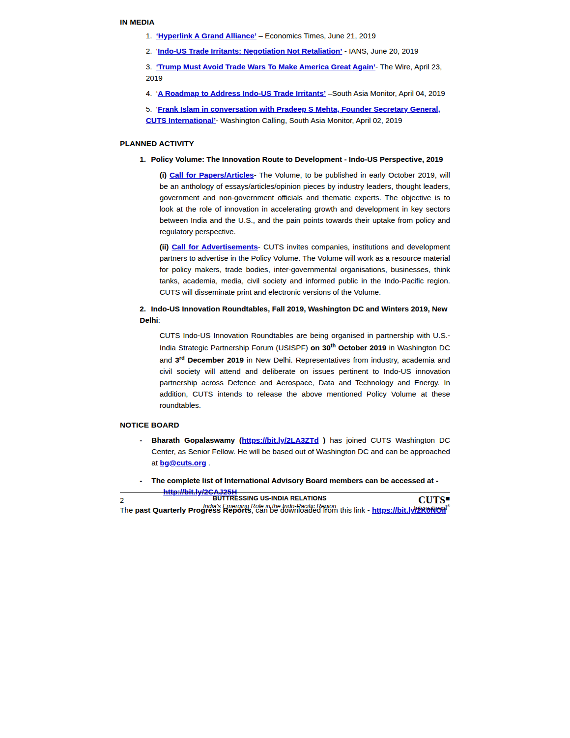IN MEDIA
1.‘Hyperlink A Grand Alliance’ – Economics Times, June 21, 2019
2.‘Indo-US Trade Irritants: Negotiation Not Retaliation’ - IANS, June 20, 2019
3.‘Trump Must Avoid Trade Wars To Make America Great Again’- The Wire, April 23, 2019
4.‘A Roadmap to Address Indo-US Trade Irritants’ –South Asia Monitor, April 04, 2019
5.‘Frank Islam in conversation with Pradeep S Mehta, Founder Secretary General, CUTS International’- Washington Calling, South Asia Monitor, April 02, 2019
PLANNED ACTIVITY
1. Policy Volume: The Innovation Route to Development - Indo-US Perspective, 2019
(i) Call for Papers/Articles- The Volume, to be published in early October 2019, will be an anthology of essays/articles/opinion pieces by industry leaders, thought leaders, government and non-government officials and thematic experts. The objective is to look at the role of innovation in accelerating growth and development in key sectors between India and the U.S., and the pain points towards their uptake from policy and regulatory perspective.
(ii) Call for Advertisements- CUTS invites companies, institutions and development partners to advertise in the Policy Volume. The Volume will work as a resource material for policy makers, trade bodies, inter-governmental organisations, businesses, think tanks, academia, media, civil society and informed public in the Indo-Pacific region. CUTS will disseminate print and electronic versions of the Volume.
2. Indo-US Innovation Roundtables, Fall 2019, Washington DC and Winters 2019, New Delhi:
CUTS Indo-US Innovation Roundtables are being organised in partnership with U.S.-India Strategic Partnership Forum (USISPF) on 30th October 2019 in Washington DC and 3rd December 2019 in New Delhi. Representatives from industry, academia and civil society will attend and deliberate on issues pertinent to Indo-US innovation partnership across Defence and Aerospace, Data and Technology and Energy. In addition, CUTS intends to release the above mentioned Policy Volume at these roundtables.
NOTICE BOARD
- Bharath Gopalaswamy (https://bit.ly/2LA3ZTd ) has joined CUTS Washington DC Center, as Senior Fellow. He will be based out of Washington DC and can be approached at bg@cuts.org .
- The complete list of International Advisory Board members can be accessed at - http://bit.ly/2CAJ25H
The past Quarterly Progress Reports, can be downloaded from this link - https://bit.ly/2K0NOiI
2
BUTTRESSING US-INDIA RELATIONS
India's Emerging Role in the Indo-Pacific Region
CUTS■ International®